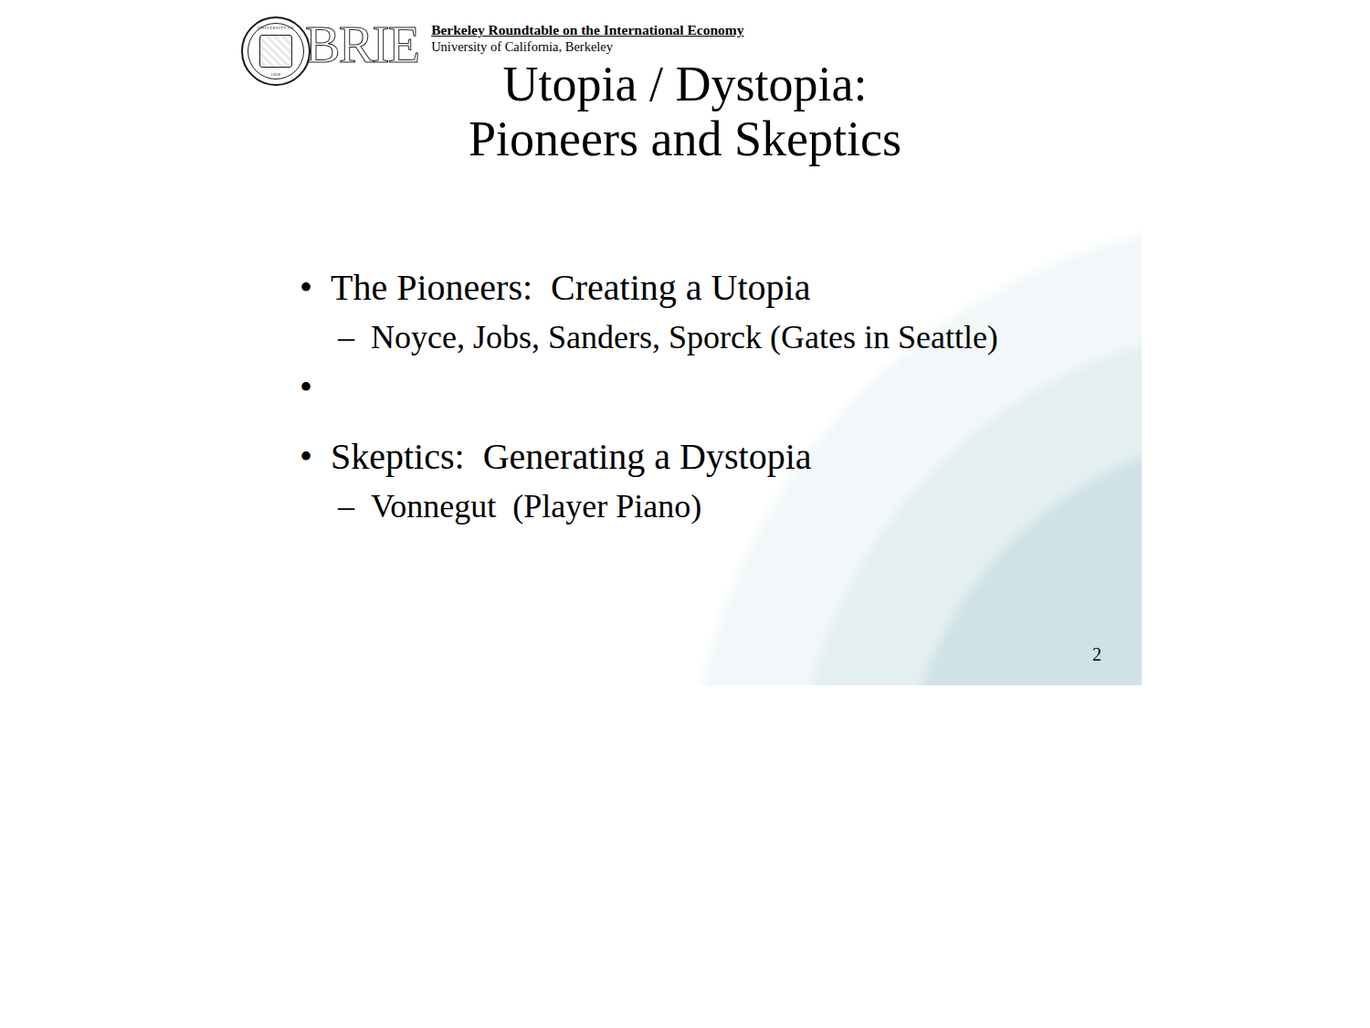UNIVERSITY OF
1868
BRIE
Berkeley Roundtable on the International Economy
University of California, Berkeley
Utopia / Dystopia:
Pioneers and Skeptics
The Pioneers: Creating a Utopia
Noyce, Jobs, Sanders, Sporck (Gates in Seattle)
Skeptics: Generating a Dystopia
Vonnegut (Player Piano)
2